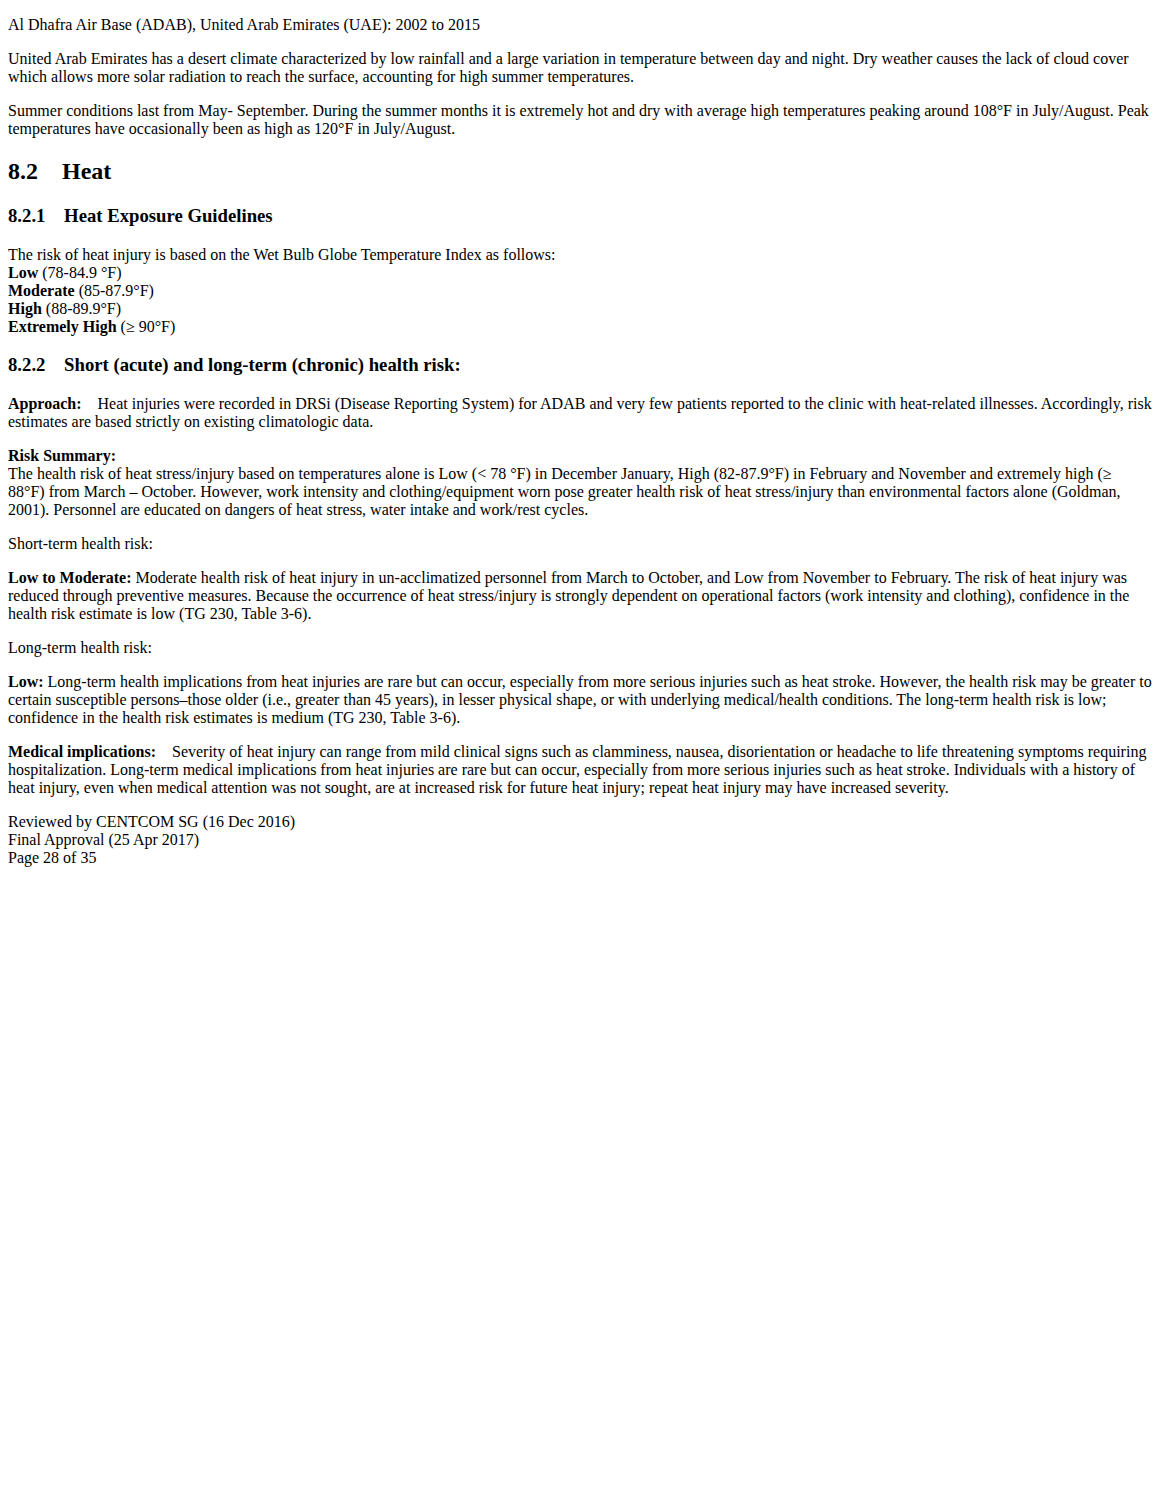Al Dhafra Air Base (ADAB), United Arab Emirates (UAE): 2002 to 2015
United Arab Emirates has a desert climate characterized by low rainfall and a large variation in temperature between day and night. Dry weather causes the lack of cloud cover which allows more solar radiation to reach the surface, accounting for high summer temperatures.
Summer conditions last from May- September. During the summer months it is extremely hot and dry with average high temperatures peaking around 108°F in July/August. Peak temperatures have occasionally been as high as 120°F in July/August.
8.2 Heat
8.2.1 Heat Exposure Guidelines
The risk of heat injury is based on the Wet Bulb Globe Temperature Index as follows:
Low (78-84.9 °F)
Moderate (85-87.9°F)
High (88-89.9°F)
Extremely High (≥ 90°F)
8.2.2 Short (acute) and long-term (chronic) health risk:
Approach: Heat injuries were recorded in DRSi (Disease Reporting System) for ADAB and very few patients reported to the clinic with heat-related illnesses. Accordingly, risk estimates are based strictly on existing climatologic data.
Risk Summary:
The health risk of heat stress/injury based on temperatures alone is Low (< 78 °F) in December January, High (82-87.9°F) in February and November and extremely high (≥ 88°F) from March – October. However, work intensity and clothing/equipment worn pose greater health risk of heat stress/injury than environmental factors alone (Goldman, 2001). Personnel are educated on dangers of heat stress, water intake and work/rest cycles.
Short-term health risk:
Low to Moderate: Moderate health risk of heat injury in un-acclimatized personnel from March to October, and Low from November to February. The risk of heat injury was reduced through preventive measures. Because the occurrence of heat stress/injury is strongly dependent on operational factors (work intensity and clothing), confidence in the health risk estimate is low (TG 230, Table 3-6).
Long-term health risk:
Low: Long-term health implications from heat injuries are rare but can occur, especially from more serious injuries such as heat stroke. However, the health risk may be greater to certain susceptible persons–those older (i.e., greater than 45 years), in lesser physical shape, or with underlying medical/health conditions. The long-term health risk is low; confidence in the health risk estimates is medium (TG 230, Table 3-6).
Medical implications: Severity of heat injury can range from mild clinical signs such as clamminess, nausea, disorientation or headache to life threatening symptoms requiring hospitalization. Long-term medical implications from heat injuries are rare but can occur, especially from more serious injuries such as heat stroke. Individuals with a history of heat injury, even when medical attention was not sought, are at increased risk for future heat injury; repeat heat injury may have increased severity.
Reviewed by CENTCOM SG (16 Dec 2016)
Final Approval (25 Apr 2017)
Page 28 of 35